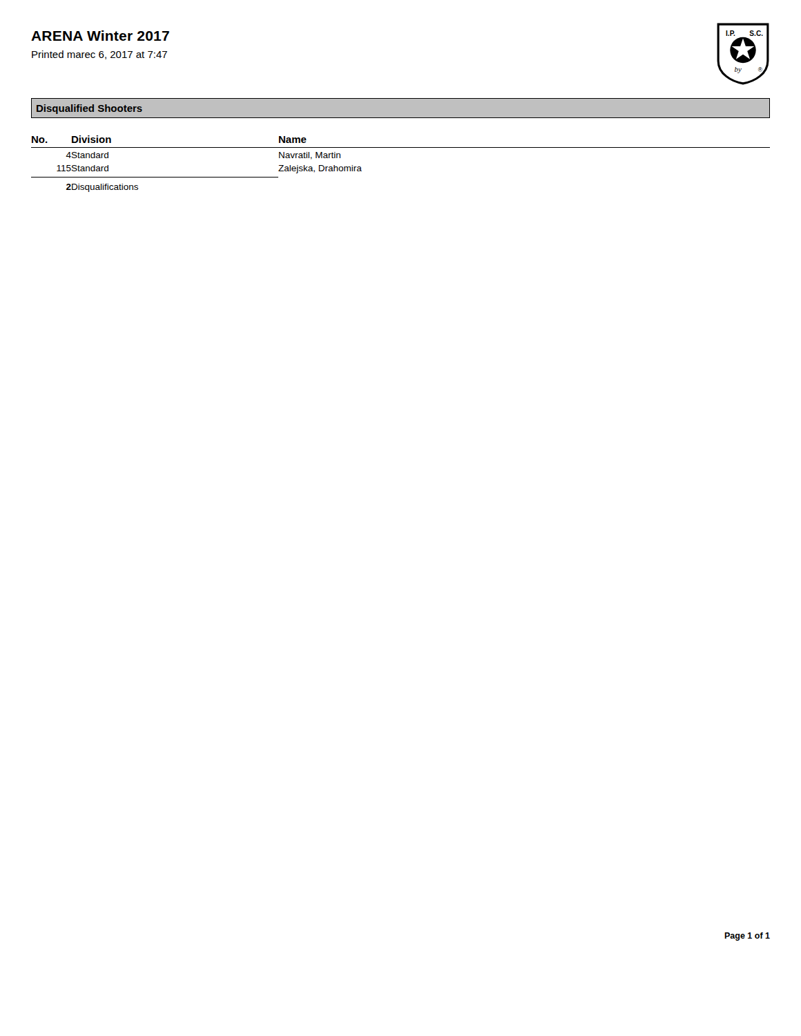ARENA Winter 2017
Printed marec 6, 2017 at 7:47
I.P. S.C. by ®
Disqualified Shooters
| No. | Division | Name |
| --- | --- | --- |
| 4 | Standard | Navratil, Martin |
| 115 | Standard | Zalejska, Drahomira |
| 2 | Disqualifications | |
Page 1 of 1